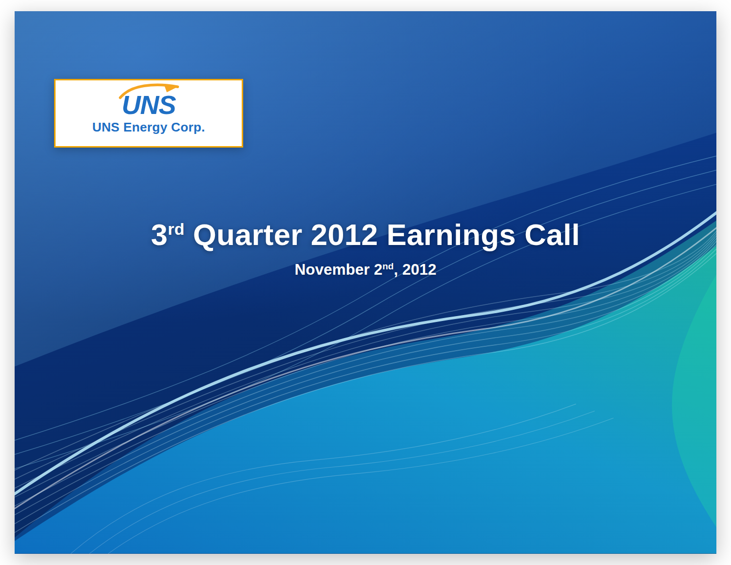UNS UNS Energy Corp.
3rd Quarter 2012 Earnings Call
November 2nd, 2012